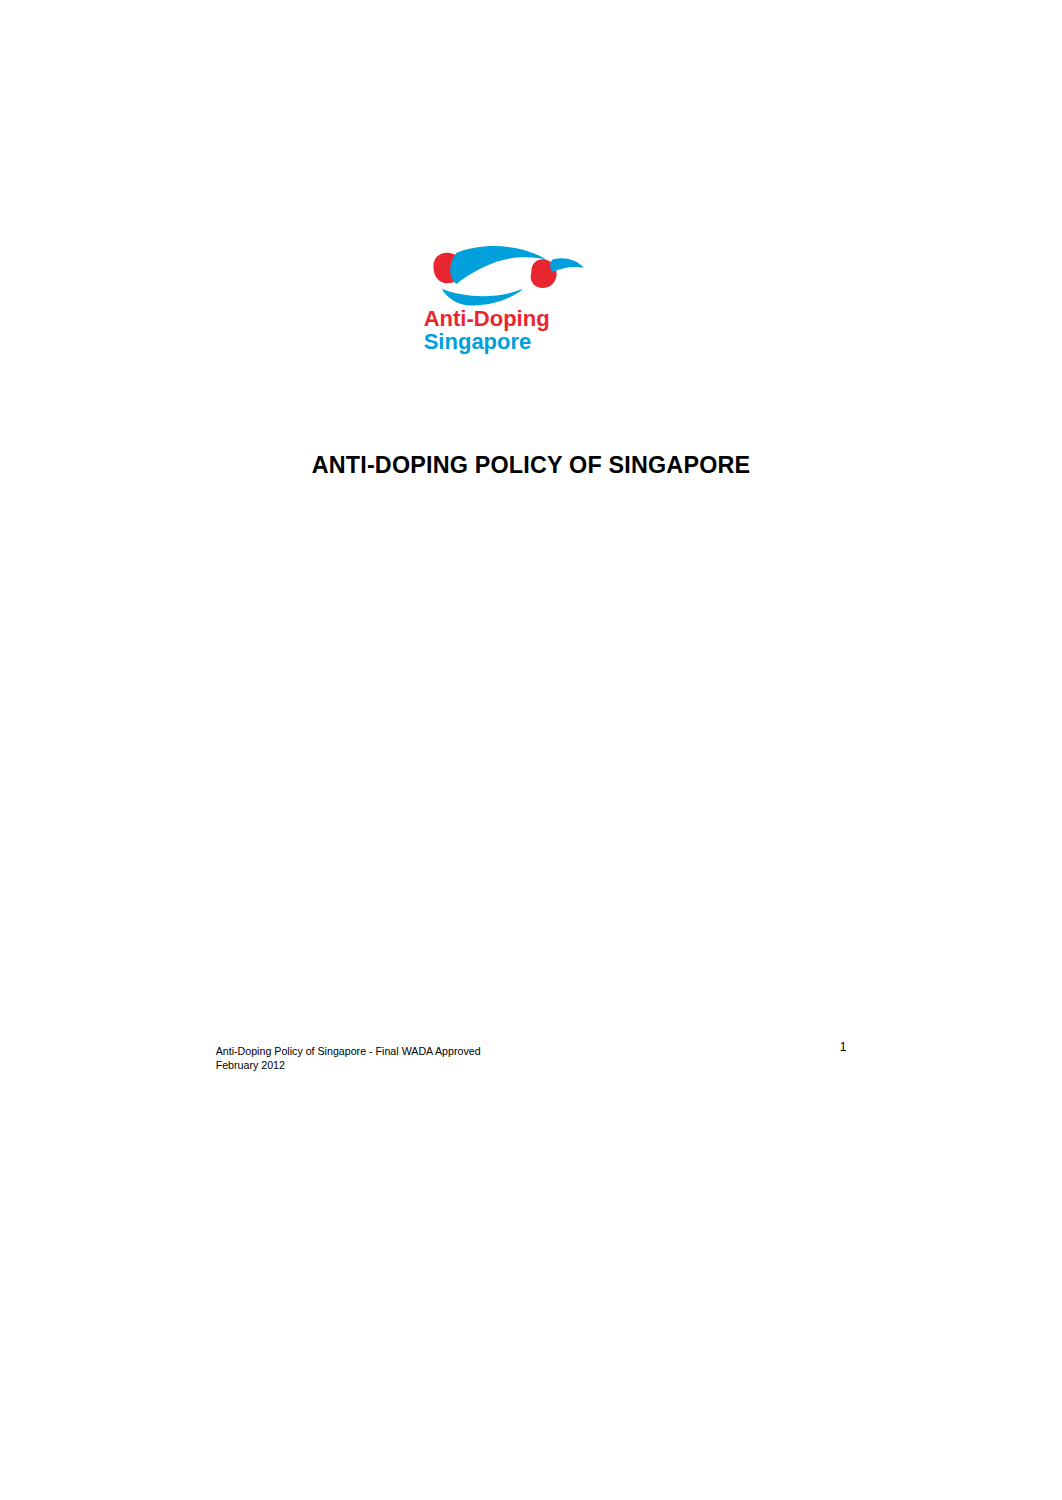Anti-Doping Singapore
ANTI-DOPING POLICY OF SINGAPORE
Anti-Doping Policy of Singapore - Final WADA Approved
February 2012 1